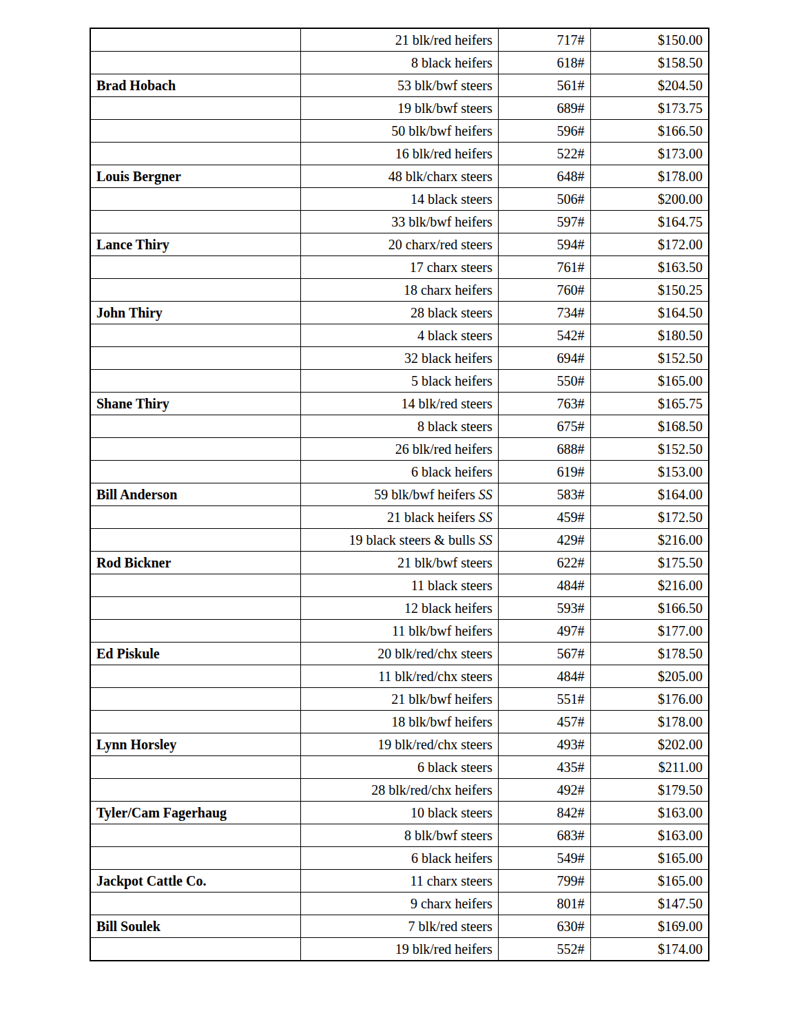| | 21 blk/red heifers | 717# | $150.00 |
| | 8 black heifers | 618# | $158.50 |
| Brad Hobach | 53 blk/bwf steers | 561# | $204.50 |
| | 19 blk/bwf steers | 689# | $173.75 |
| | 50 blk/bwf heifers | 596# | $166.50 |
| | 16 blk/red heifers | 522# | $173.00 |
| Louis Bergner | 48 blk/charx steers | 648# | $178.00 |
| | 14 black steers | 506# | $200.00 |
| | 33 blk/bwf heifers | 597# | $164.75 |
| Lance Thiry | 20 charx/red steers | 594# | $172.00 |
| | 17 charx steers | 761# | $163.50 |
| | 18 charx heifers | 760# | $150.25 |
| John Thiry | 28 black steers | 734# | $164.50 |
| | 4 black steers | 542# | $180.50 |
| | 32 black heifers | 694# | $152.50 |
| | 5 black heifers | 550# | $165.00 |
| Shane Thiry | 14 blk/red steers | 763# | $165.75 |
| | 8 black steers | 675# | $168.50 |
| | 26 blk/red heifers | 688# | $152.50 |
| | 6 black heifers | 619# | $153.00 |
| Bill Anderson | 59 blk/bwf heifers SS | 583# | $164.00 |
| | 21 black heifers SS | 459# | $172.50 |
| | 19 black steers & bulls SS | 429# | $216.00 |
| Rod Bickner | 21 blk/bwf steers | 622# | $175.50 |
| | 11 black steers | 484# | $216.00 |
| | 12 black heifers | 593# | $166.50 |
| | 11 blk/bwf heifers | 497# | $177.00 |
| Ed Piskule | 20 blk/red/chx steers | 567# | $178.50 |
| | 11 blk/red/chx steers | 484# | $205.00 |
| | 21 blk/bwf heifers | 551# | $176.00 |
| | 18 blk/bwf heifers | 457# | $178.00 |
| Lynn Horsley | 19 blk/red/chx steers | 493# | $202.00 |
| | 6 black steers | 435# | $211.00 |
| | 28 blk/red/chx heifers | 492# | $179.50 |
| Tyler/Cam Fagerhaug | 10 black steers | 842# | $163.00 |
| | 8 blk/bwf steers | 683# | $163.00 |
| | 6 black heifers | 549# | $165.00 |
| Jackpot Cattle Co. | 11 charx steers | 799# | $165.00 |
| | 9 charx heifers | 801# | $147.50 |
| Bill Soulek | 7 blk/red steers | 630# | $169.00 |
| | 19 blk/red heifers | 552# | $174.00 |